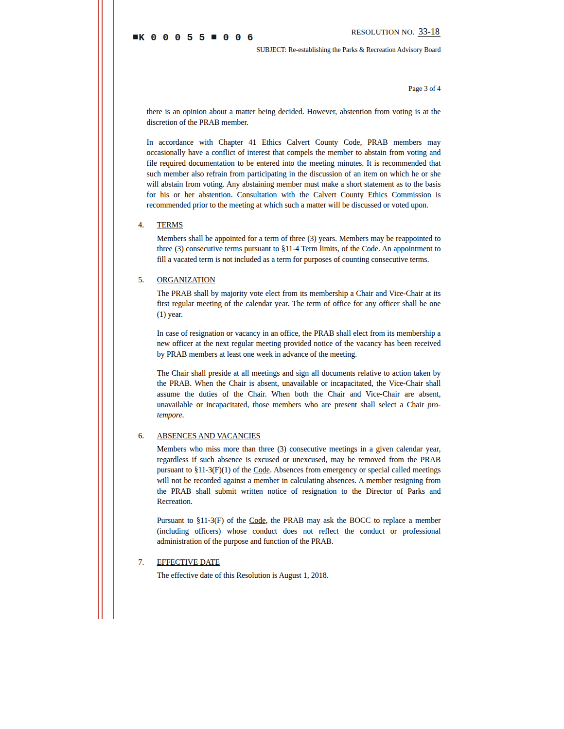■K 0 0 0 5 5 ■ 0 0 6
RESOLUTION NO. 33-18
SUBJECT: Re-establishing the Parks & Recreation Advisory Board
Page 3 of 4
there is an opinion about a matter being decided. However, abstention from voting is at the discretion of the PRAB member.
In accordance with Chapter 41 Ethics Calvert County Code, PRAB members may occasionally have a conflict of interest that compels the member to abstain from voting and file required documentation to be entered into the meeting minutes. It is recommended that such member also refrain from participating in the discussion of an item on which he or she will abstain from voting. Any abstaining member must make a short statement as to the basis for his or her abstention. Consultation with the Calvert County Ethics Commission is recommended prior to the meeting at which such a matter will be discussed or voted upon.
4.
TERMS
Members shall be appointed for a term of three (3) years. Members may be reappointed to three (3) consecutive terms pursuant to §11-4 Term limits, of the Code. An appointment to fill a vacated term is not included as a term for purposes of counting consecutive terms.
5.
ORGANIZATION
The PRAB shall by majority vote elect from its membership a Chair and Vice-Chair at its first regular meeting of the calendar year. The term of office for any officer shall be one (1) year.
In case of resignation or vacancy in an office, the PRAB shall elect from its membership a new officer at the next regular meeting provided notice of the vacancy has been received by PRAB members at least one week in advance of the meeting.
The Chair shall preside at all meetings and sign all documents relative to action taken by the PRAB. When the Chair is absent, unavailable or incapacitated, the Vice-Chair shall assume the duties of the Chair. When both the Chair and Vice-Chair are absent, unavailable or incapacitated, those members who are present shall select a Chair pro-tempore.
6.
ABSENCES AND VACANCIES
Members who miss more than three (3) consecutive meetings in a given calendar year, regardless if such absence is excused or unexcused, may be removed from the PRAB pursuant to §11-3(F)(1) of the Code. Absences from emergency or special called meetings will not be recorded against a member in calculating absences. A member resigning from the PRAB shall submit written notice of resignation to the Director of Parks and Recreation.
Pursuant to §11-3(F) of the Code, the PRAB may ask the BOCC to replace a member (including officers) whose conduct does not reflect the conduct or professional administration of the purpose and function of the PRAB.
7.
EFFECTIVE DATE
The effective date of this Resolution is August 1, 2018.